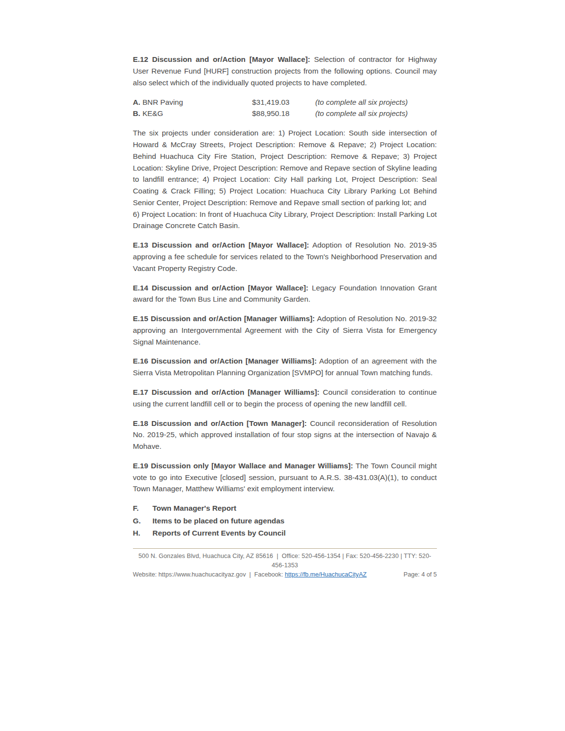E.12 Discussion and or/Action [Mayor Wallace]: Selection of contractor for Highway User Revenue Fund [HURF] construction projects from the following options. Council may also select which of the individually quoted projects to have completed.
| A. BNR Paving | $31,419.03 | (to complete all six projects) |
| B. KE&G | $88,950.18 | (to complete all six projects) |
The six projects under consideration are: 1) Project Location: South side intersection of Howard & McCray Streets, Project Description: Remove & Repave; 2) Project Location: Behind Huachuca City Fire Station, Project Description: Remove & Repave; 3) Project Location: Skyline Drive, Project Description: Remove and Repave section of Skyline leading to landfill entrance; 4) Project Location: City Hall parking Lot, Project Description: Seal Coating & Crack Filling; 5) Project Location: Huachuca City Library Parking Lot Behind Senior Center, Project Description: Remove and Repave small section of parking lot; and
6) Project Location: In front of Huachuca City Library, Project Description: Install Parking Lot Drainage Concrete Catch Basin.
E.13 Discussion and or/Action [Mayor Wallace]: Adoption of Resolution No. 2019-35 approving a fee schedule for services related to the Town's Neighborhood Preservation and Vacant Property Registry Code.
E.14 Discussion and or/Action [Mayor Wallace]: Legacy Foundation Innovation Grant award for the Town Bus Line and Community Garden.
E.15 Discussion and or/Action [Manager Williams]: Adoption of Resolution No. 2019-32 approving an Intergovernmental Agreement with the City of Sierra Vista for Emergency Signal Maintenance.
E.16 Discussion and or/Action [Manager Williams]: Adoption of an agreement with the Sierra Vista Metropolitan Planning Organization [SVMPO] for annual Town matching funds.
E.17 Discussion and or/Action [Manager Williams]: Council consideration to continue using the current landfill cell or to begin the process of opening the new landfill cell.
E.18 Discussion and or/Action [Town Manager]: Council reconsideration of Resolution No. 2019-25, which approved installation of four stop signs at the intersection of Navajo & Mohave.
E.19 Discussion only [Mayor Wallace and Manager Williams]: The Town Council might vote to go into Executive [closed] session, pursuant to A.R.S. 38-431.03(A)(1), to conduct Town Manager, Matthew Williams' exit employment interview.
F. Town Manager's Report
G. Items to be placed on future agendas
H. Reports of Current Events by Council
500 N. Gonzales Blvd, Huachuca City, AZ 85616 | Office: 520-456-1354 | Fax: 520-456-2230 | TTY: 520-456-1353
Website: https://www.huachucacityaz.gov | Facebook: https://fb.me/HuachucaCityAZ Page: 4 of 5